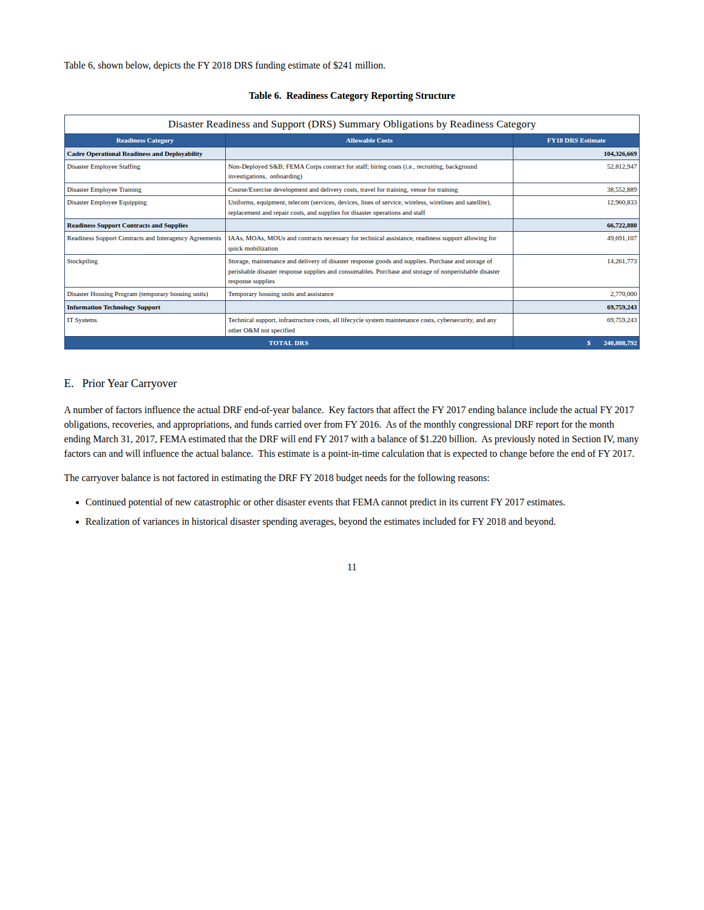Table 6, shown below, depicts the FY 2018 DRS funding estimate of $241 million.
Table 6. Readiness Category Reporting Structure
| Disaster Readiness and Support (DRS) Summary Obligations by Readiness Category |
| Readiness Category | Allowable Costs | FY18 DRS Estimate |
| Cadre Operational Readiness and Deployability | | 104,326,669 |
| Disaster Employee Staffing | Non-Deployed S&B; FEMA Corps contract for staff; hiring costs (i.e., recruiting, background investigations, onboarding) | 52,812,947 |
| Disaster Employee Training | Course/Exercise development and delivery costs, travel for training, venue for training | 38,552,889 |
| Disaster Employee Equipping | Uniforms, equipment, telecom (services, devices, lines of service, wireless, wirelines and satellite), replacement and repair costs, and supplies for disaster operations and staff | 12,960,833 |
| Readiness Support Contracts and Supplies | | 66,722,880 |
| Readiness Support Contracts and Interagency Agreements | IAAs, MOAs, MOUs and contracts necessary for technical assistance, readiness support allowing for quick mobilization | 49,691,107 |
| Stockpiling | Storage, maintenance and delivery of disaster response goods and supplies. Purchase and storage of perishable disaster response supplies and consumables. Purchase and storage of nonperishable disaster response supplies | 14,261,773 |
| Disaster Housing Program (temporary housing units) | Temporary housing units and assistance | 2,770,000 |
| Information Technology Support | | 69,759,243 |
| IT Systems | Technical support, infrastructure costs, all lifecycle system maintenance costs, cybersecurity, and any other O&M not specified | 69,759,243 |
| TOTAL DRS | $ 240,808,792 |
E. Prior Year Carryover
A number of factors influence the actual DRF end-of-year balance. Key factors that affect the FY 2017 ending balance include the actual FY 2017 obligations, recoveries, and appropriations, and funds carried over from FY 2016. As of the monthly congressional DRF report for the month ending March 31, 2017, FEMA estimated that the DRF will end FY 2017 with a balance of $1.220 billion. As previously noted in Section IV, many factors can and will influence the actual balance. This estimate is a point-in-time calculation that is expected to change before the end of FY 2017.
The carryover balance is not factored in estimating the DRF FY 2018 budget needs for the following reasons:
Continued potential of new catastrophic or other disaster events that FEMA cannot predict in its current FY 2017 estimates.
Realization of variances in historical disaster spending averages, beyond the estimates included for FY 2018 and beyond.
11